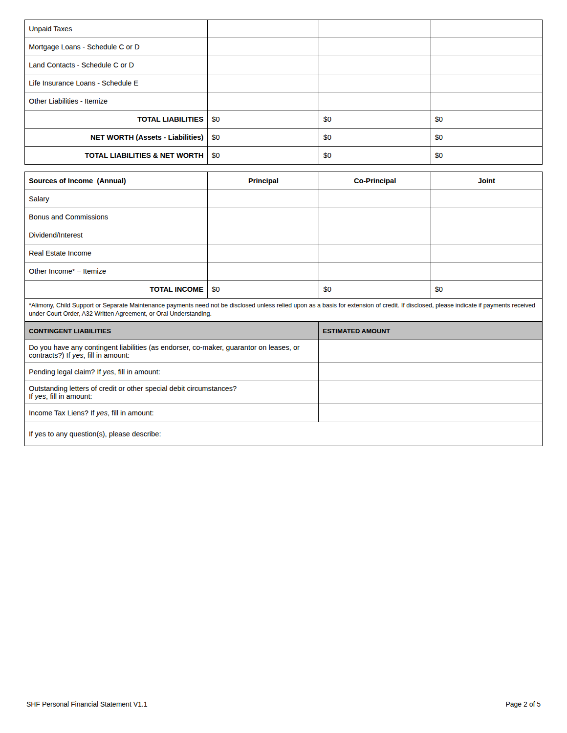| Unpaid Taxes | | | |
| Mortgage Loans - Schedule C or D | | | |
| Land Contacts - Schedule C or D | | | |
| Life Insurance Loans - Schedule E | | | |
| Other Liabilities - Itemize | | | |
| TOTAL LIABILITIES | $0 | $0 | $0 |
| NET WORTH (Assets - Liabilities) | $0 | $0 | $0 |
| TOTAL LIABILITIES & NET WORTH | $0 | $0 | $0 |
| Sources of Income (Annual) | Principal | Co-Principal | Joint |
| Salary | | | |
| Bonus and Commissions | | | |
| Dividend/Interest | | | |
| Real Estate Income | | | |
| Other Income* – Itemize | | | |
| TOTAL INCOME | $0 | $0 | $0 |
| *Alimony, Child Support or Separate Maintenance payments need not be disclosed unless relied upon as a basis for extension of credit. If disclosed, please indicate if payments received under Court Order, A32 Written Agreement, or Oral Understanding. |
| CONTINGENT LIABILITIES | ESTIMATED AMOUNT |
| Do you have any contingent liabilities (as endorser, co-maker, guarantor on leases, or contracts?) If yes , fill in amount: | |
| Pending legal claim? If yes , fill in amount: | |
| Outstanding letters of credit or other special debit circumstances? If yes , fill in amount: | |
| Income Tax Liens? If yes , fill in amount: | |
| If yes to any question(s), please describe: |
SHF Personal Financial Statement V1.1 Page 2 of 5